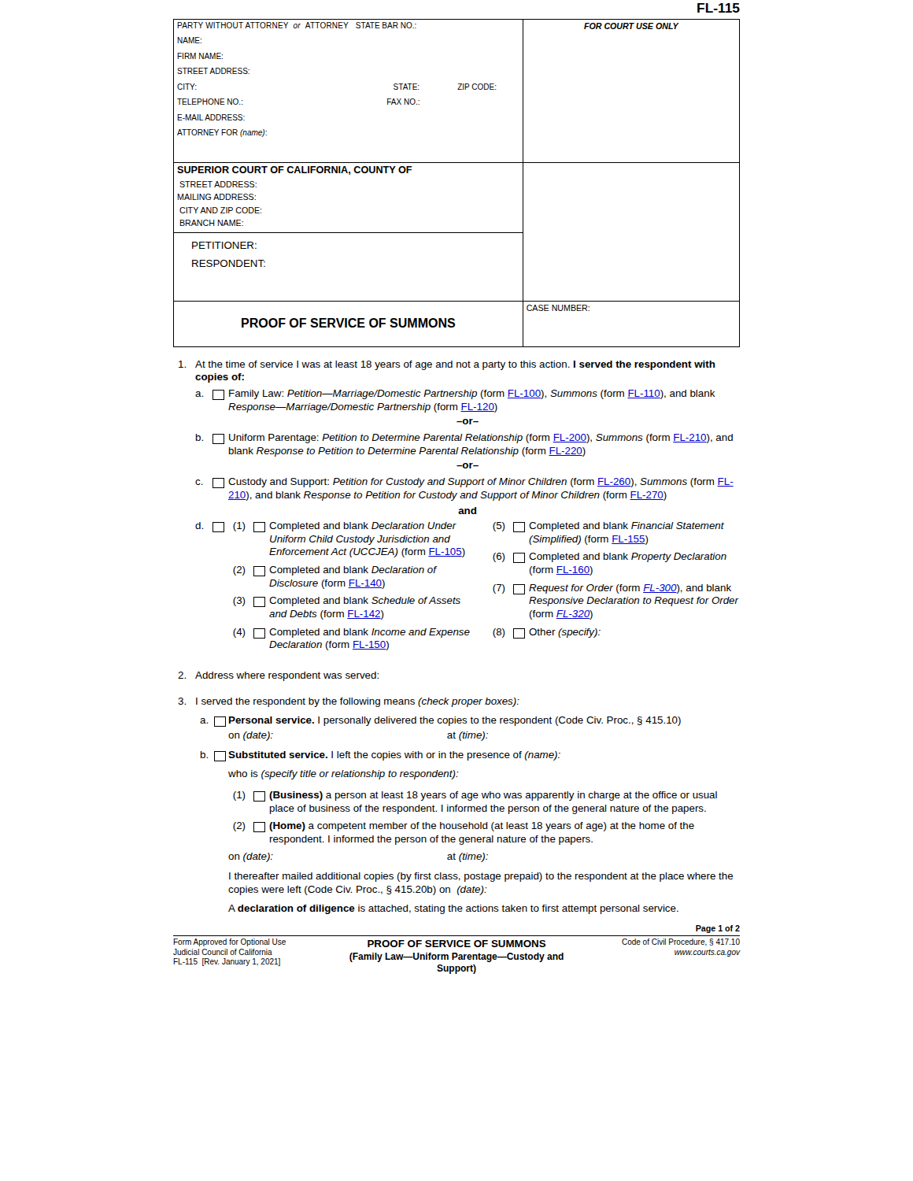FL-115
| PARTY WITHOUT ATTORNEY or ATTORNEY STATE BAR NO.: NAME: FIRM NAME: STREET ADDRESS: CITY: STATE: ZIP CODE: TELEPHONE NO.: FAX NO.: E-MAIL ADDRESS: ATTORNEY FOR (name) : | FOR COURT USE ONLY |
| SUPERIOR COURT OF CALIFORNIA, COUNTY OF STREET ADDRESS: MAILING ADDRESS: CITY AND ZIP CODE: BRANCH NAME: | |
| PETITIONER: RESPONDENT: | |
| PROOF OF SERVICE OF SUMMONS | CASE NUMBER: |
At the time of service I was at least 18 years of age and not a party to this action. I served the respondent with copies of:
a. Family Law: Petition—Marriage/Domestic Partnership (form FL-100), Summons (form FL-110), and blank Response—Marriage/Domestic Partnership (form FL-120)
–or–
b. Uniform Parentage: Petition to Determine Parental Relationship (form FL-200), Summons (form FL-210), and blank Response to Petition to Determine Parental Relationship (form FL-220)
–or–
c. Custody and Support: Petition for Custody and Support of Minor Children (form FL-260), Summons (form FL-210), and blank Response to Petition for Custody and Support of Minor Children (form FL-270)
and
d.
(1) Completed and blank Declaration Under Uniform Child Custody Jurisdiction and Enforcement Act (UCCJEA) (form FL-105)
(2) Completed and blank Declaration of Disclosure (form FL-140)
(3) Completed and blank Schedule of Assets and Debts (form FL-142)
(4) Completed and blank Income and Expense Declaration (form FL-150)
(5) Completed and blank Financial Statement (Simplified) (form FL-155)
(6) Completed and blank Property Declaration (form FL-160)
(7) Request for Order (form FL-300), and blank Responsive Declaration to Request for Order (form FL-320)
(8) Other (specify):
Address where respondent was served:
I served the respondent by the following means (check proper boxes):
a. Personal service. I personally delivered the copies to the respondent (Code Civ. Proc., § 415.10)
on (date): at (time):
b. Substituted service. I left the copies with or in the presence of (name):
who is (specify title or relationship to respondent):
(1) (Business) a person at least 18 years of age who was apparently in charge at the office or usual place of business of the respondent. I informed the person of the general nature of the papers.
(2) (Home) a competent member of the household (at least 18 years of age) at the home of the respondent. I informed the person of the general nature of the papers.
on (date): at (time):
I thereafter mailed additional copies (by first class, postage prepaid) to the respondent at the place where the copies were left (Code Civ. Proc., § 415.20b) on (date):
A declaration of diligence is attached, stating the actions taken to first attempt personal service.
Page 1 of 2
Form Approved for Optional Use
Judicial Council of California
FL-115 [Rev. January 1, 2021]
PROOF OF SERVICE OF SUMMONS
(Family Law—Uniform Parentage—Custody and Support)
Code of Civil Procedure, § 417.10
www.courts.ca.gov